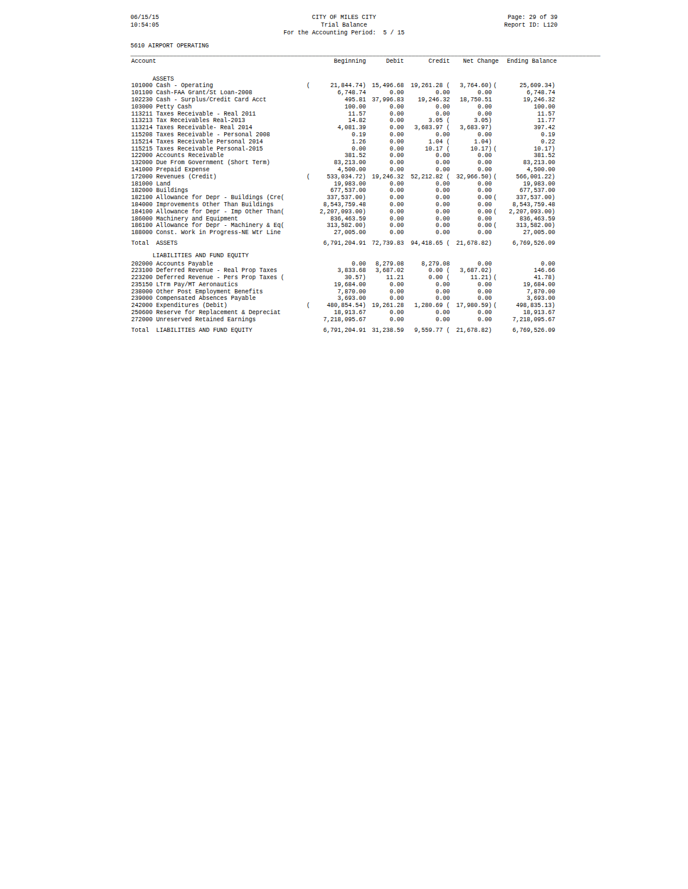06/15/15
CITY OF MILES CITY
Page: 29 of 39
10:54:05
Trial Balance
Report ID: L120
For the Accounting Period: 5 / 15
5610 AIRPORT OPERATING
____________________________________________________________________________________________________________________________________
| Account | Beginning | Debit | Credit | Net Change | Ending Balance |
| --- | --- | --- | --- | --- | --- |
| ASSETS | |
| 101000 Cash - Operating | ( | 21,844.74) | 15,496.68 | 19,261.28 ( | 3,764.60) | ( | 25,609.34) | |
| 101100 Cash-FAA Grant/St Loan-2008 | | 6,748.74 | 0.00 | 0.00 | 0.00 | | 6,748.74 | |
| 102230 Cash - Surplus/Credit Card Acct | | 495.81 | 37,996.83 | 19,246.32 | 18,750.51 | | 19,246.32 | |
| 103000 Petty Cash | | 100.00 | 0.00 | 0.00 | 0.00 | | 100.00 | |
| 113211 Taxes Receivable - Real 2011 | | 11.57 | 0.00 | 0.00 | 0.00 | | 11.57 | |
| 113213 Tax Receivables Real-2013 | | 14.82 | 0.00 | 3.05 ( | 3.05) | | 11.77 | |
| 113214 Taxes Receivable- Real 2014 | | 4,081.39 | 0.00 | 3,683.97 ( | 3,683.97) | | 397.42 | |
| 115208 Taxes Receivable - Personal 2008 | | 0.19 | 0.00 | 0.00 | 0.00 | | 0.19 | |
| 115214 Taxes Receivable Personal 2014 | | 1.26 | 0.00 | 1.04 ( | 1.04) | | 0.22 | |
| 115215 Taxes Receivable Personal-2015 | | 0.00 | 0.00 | 10.17 ( | 10.17) | ( | 10.17) | |
| 122000 Accounts Receivable | | 381.52 | 0.00 | 0.00 | 0.00 | | 381.52 | |
| 132000 Due From Government (Short Term) | | 83,213.00 | 0.00 | 0.00 | 0.00 | | 83,213.00 | |
| 141000 Prepaid Expense | | 4,500.00 | 0.00 | 0.00 | 0.00 | | 4,500.00 | |
| 172000 Revenues (Credit) | ( | 533,034.72) | 19,246.32 | 52,212.82 ( | 32,966.50) | ( | 566,001.22) | |
| 181000 Land | | 19,983.00 | 0.00 | 0.00 | 0.00 | | 19,983.00 | |
| 182000 Buildings | | 677,537.00 | 0.00 | 0.00 | 0.00 | | 677,537.00 | |
| 182100 Allowance for Depr - Buildings (Cre( | | 337,537.00) | 0.00 | 0.00 | 0.00 | ( | 337,537.00) | |
| 184000 Improvements Other Than Buildings | | 8,543,759.48 | 0.00 | 0.00 | 0.00 | | 8,543,759.48 | |
| 184100 Allowance for Depr - Imp Other Than( | | 2,207,093.00) | 0.00 | 0.00 | 0.00 | ( | 2,207,093.00) | |
| 186000 Machinery and Equipment | | 836,463.59 | 0.00 | 0.00 | 0.00 | | 836,463.59 | |
| 186100 Allowance for Depr - Machinery & Eq( | | 313,582.00) | 0.00 | 0.00 | 0.00 | ( | 313,582.00) | |
| 188000 Const. Work in Progress-NE Wtr Line | | 27,005.00 | 0.00 | 0.00 | 0.00 | | 27,005.00 | |
| Total ASSETS | | 6,791,204.91 | 72,739.83 | 94,418.65 ( | 21,678.82) | | 6,769,526.09 | |
| LIABILITIES AND FUND EQUITY | |
| 202000 Accounts Payable | | 0.00 | 8,279.08 | 8,279.08 | 0.00 | | 0.00 | |
| 223100 Deferred Revenue - Real Prop Taxes | | 3,833.68 | 3,687.02 | 0.00 ( | 3,687.02) | | 146.66 | |
| 223200 Deferred Revenue - Pers Prop Taxes ( | | 30.57) | 11.21 | 0.00 ( | 11.21) | ( | 41.78) | |
| 235150 LTrm Pay/MT Aeronautics | | 19,684.00 | 0.00 | 0.00 | 0.00 | | 19,684.00 | |
| 238000 Other Post Employment Benefits | | 7,870.00 | 0.00 | 0.00 | 0.00 | | 7,870.00 | |
| 239000 Compensated Absences Payable | | 3,693.00 | 0.00 | 0.00 | 0.00 | | 3,693.00 | |
| 242000 Expenditures (Debit) | ( | 480,854.54) | 19,261.28 | 1,280.69 ( | 17,980.59) | ( | 498,835.13) | |
| 250600 Reserve for Replacement & Depreciat | | 18,913.67 | 0.00 | 0.00 | 0.00 | | 18,913.67 | |
| 272000 Unreserved Retained Earnings | | 7,218,095.67 | 0.00 | 0.00 | 0.00 | | 7,218,095.67 | |
| Total LIABILITIES AND FUND EQUITY | | 6,791,204.91 | 31,238.59 | 9,559.77 ( | 21,678.82) | | 6,769,526.09 | |